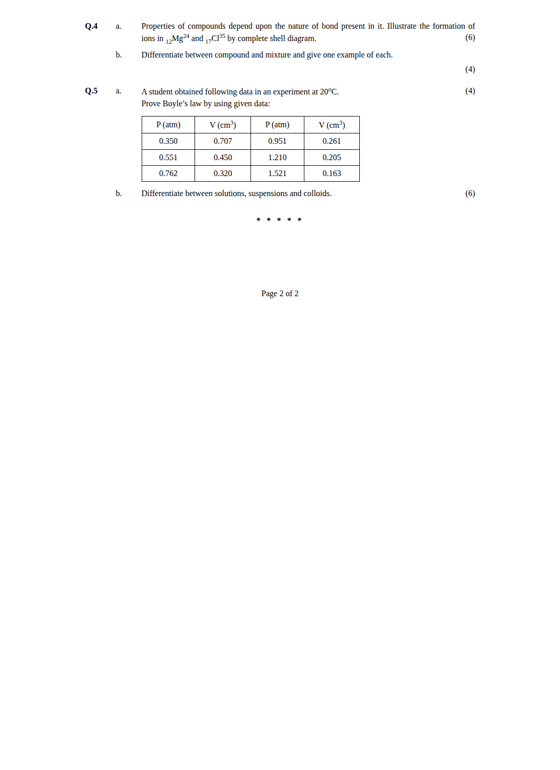Q.4
a.
Properties of compounds depend upon the nature of bond present in it. Illustrate the formation of ions in 12Mg24 and 17Cl35 by complete shell diagram.(6)
b.
Differentiate between compound and mixture and give one example of each.
(4)
Q.5
a.
A student obtained following data in an experiment at 20oC.(4)
Prove Boyle’s law by using given data:
| P (atm) | V (cm 3 ) | P (atm) | V (cm 3 ) |
| 0.350 | 0.707 | 0.951 | 0.261 |
| 0.551 | 0.450 | 1.210 | 0.205 |
| 0.762 | 0.320 | 1.521 | 0.163 |
b.
Differentiate between solutions, suspensions and colloids.(6)
* * * * *
Page 2 of 2